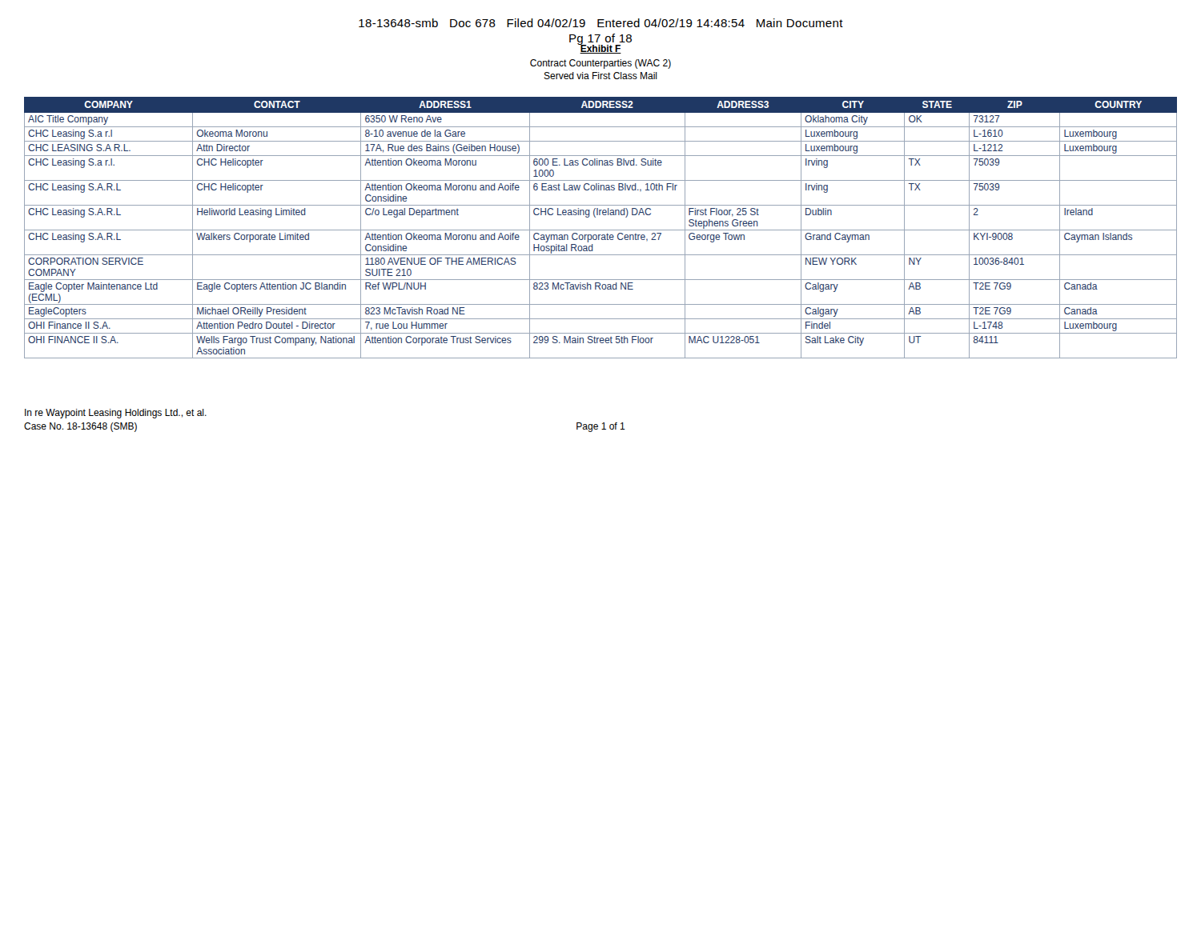18-13648-smb Doc 678 Filed 04/02/19 Entered 04/02/19 14:48:54 Main Document
Pg 17 of 18
Exhibit F
Contract Counterparties (WAC 2)
Served via First Class Mail
| COMPANY | CONTACT | ADDRESS1 | ADDRESS2 | ADDRESS3 | CITY | STATE | ZIP | COUNTRY |
| --- | --- | --- | --- | --- | --- | --- | --- | --- |
| AIC Title Company | | 6350 W Reno Ave | | | Oklahoma City | OK | 73127 | |
| CHC Leasing S.a r.l | Okeoma Moronu | 8-10 avenue de la Gare | | | Luxembourg | | L-1610 | Luxembourg |
| CHC LEASING S.A R.L. | Attn Director | 17A, Rue des Bains (Geiben House) | | | Luxembourg | | L-1212 | Luxembourg |
| CHC Leasing S.a r.l. | CHC Helicopter | Attention Okeoma Moronu | 600 E. Las Colinas Blvd. Suite 1000 | | Irving | TX | 75039 | |
| CHC Leasing S.A.R.L | CHC Helicopter | Attention Okeoma Moronu and Aoife Considine | 6 East Law Colinas Blvd., 10th Flr | | Irving | TX | 75039 | |
| CHC Leasing S.A.R.L | Heliworld Leasing Limited | C/o Legal Department | CHC Leasing (Ireland) DAC | First Floor, 25 St Stephens Green | Dublin | | 2 | Ireland |
| CHC Leasing S.A.R.L | Walkers Corporate Limited | Attention Okeoma Moronu and Aoife Considine | Cayman Corporate Centre, 27 Hospital Road | George Town | Grand Cayman | | KYI-9008 | Cayman Islands |
| CORPORATION SERVICE COMPANY | | 1180 AVENUE OF THE AMERICAS SUITE 210 | | | NEW YORK | NY | 10036-8401 | |
| Eagle Copter Maintenance Ltd (ECML) | Eagle Copters Attention JC Blandin | Ref WPL/NUH | 823 McTavish Road NE | | Calgary | AB | T2E 7G9 | Canada |
| EagleCopters | Michael OReilly President | 823 McTavish Road NE | | | Calgary | AB | T2E 7G9 | Canada |
| OHI Finance II S.A. | Attention Pedro Doutel - Director | 7, rue Lou Hummer | | | Findel | | L-1748 | Luxembourg |
| OHI FINANCE II S.A. | Wells Fargo Trust Company, National Association | Attention Corporate Trust Services | 299 S. Main Street 5th Floor | MAC U1228-051 | Salt Lake City | UT | 84111 | |
In re Waypoint Leasing Holdings Ltd., et al.
Case No. 18-13648 (SMB)
Page 1 of 1